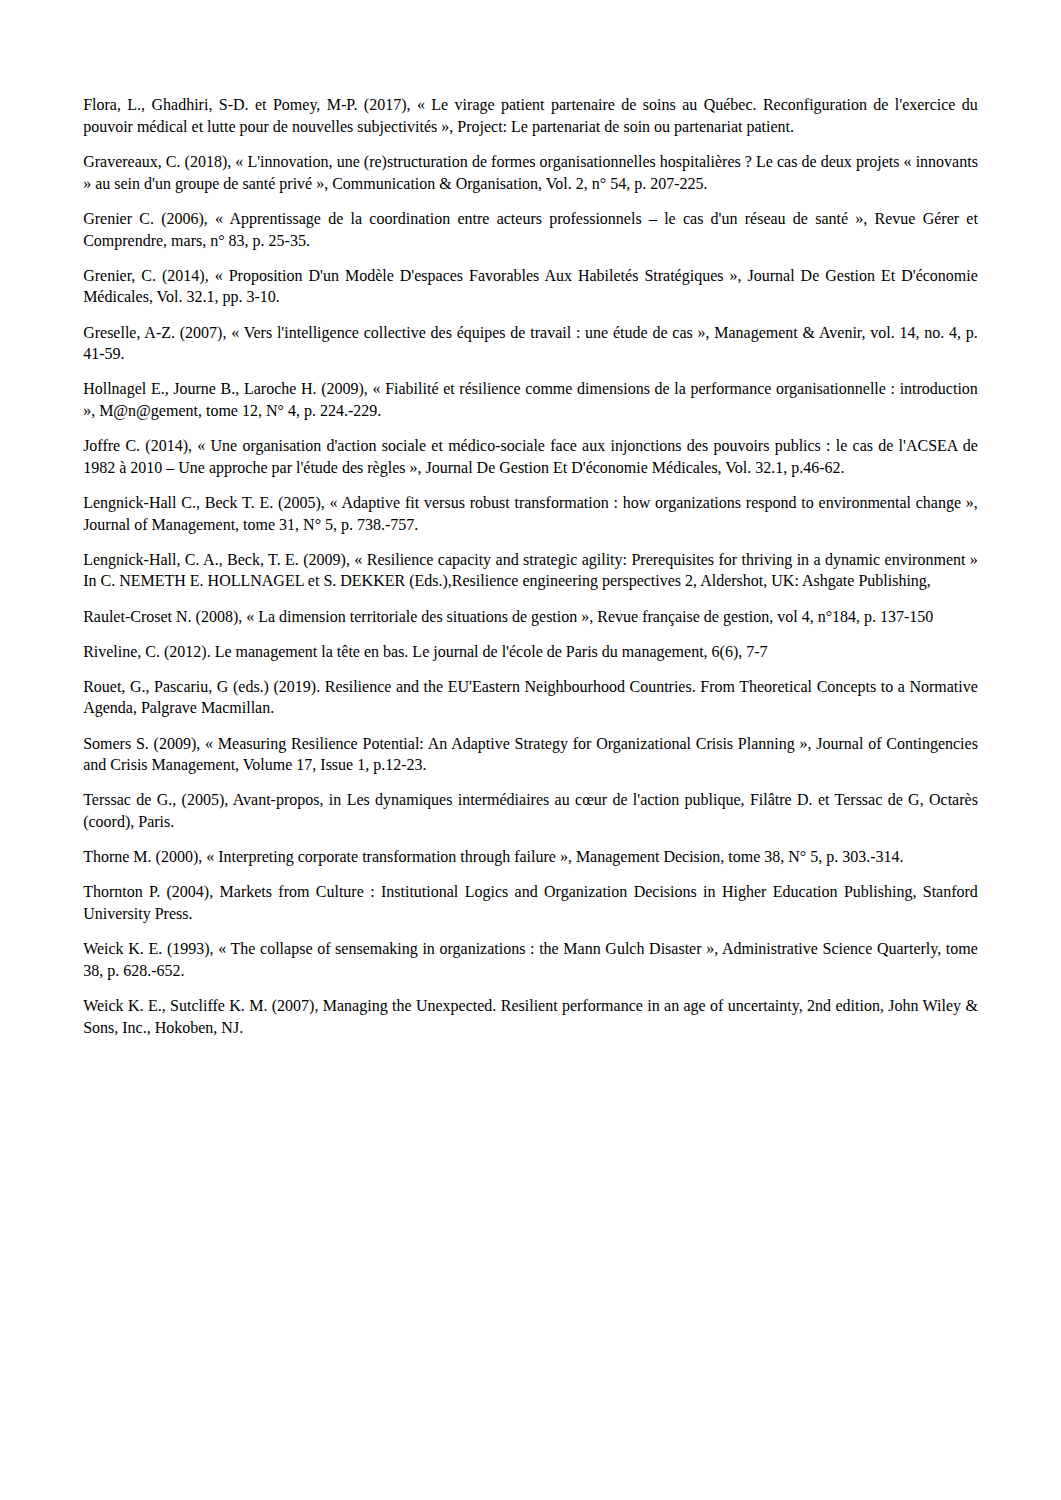Flora, L., Ghadhiri, S-D. et Pomey, M-P. (2017), « Le virage patient partenaire de soins au Québec. Reconfiguration de l'exercice du pouvoir médical et lutte pour de nouvelles subjectivités », Project: Le partenariat de soin ou partenariat patient.
Gravereaux, C. (2018), « L'innovation, une (re)structuration de formes organisationnelles hospitalières ? Le cas de deux projets « innovants » au sein d'un groupe de santé privé », Communication & Organisation, Vol. 2, n° 54, p. 207-225.
Grenier C. (2006), « Apprentissage de la coordination entre acteurs professionnels – le cas d'un réseau de santé », Revue Gérer et Comprendre, mars, n° 83, p. 25-35.
Grenier, C. (2014), « Proposition D'un Modèle D'espaces Favorables Aux Habiletés Stratégiques », Journal De Gestion Et D'économie Médicales, Vol. 32.1, pp. 3-10.
Greselle, A-Z. (2007), « Vers l'intelligence collective des équipes de travail : une étude de cas », Management & Avenir, vol. 14, no. 4, p. 41-59.
Hollnagel E., Journe B., Laroche H. (2009), « Fiabilité et résilience comme dimensions de la performance organisationnelle : introduction », M@n@gement, tome 12, N° 4, p. 224.-229.
Joffre C. (2014), « Une organisation d'action sociale et médico-sociale face aux injonctions des pouvoirs publics : le cas de l'ACSEA de 1982 à 2010 – Une approche par l'étude des règles », Journal De Gestion Et D'économie Médicales, Vol. 32.1, p.46-62.
Lengnick-Hall C., Beck T. E. (2005), « Adaptive fit versus robust transformation : how organizations respond to environmental change », Journal of Management, tome 31, N° 5, p. 738.-757.
Lengnick-Hall, C. A., Beck, T. E. (2009), « Resilience capacity and strategic agility: Prerequisites for thriving in a dynamic environment » In C. NEMETH E. HOLLNAGEL et S. DEKKER (Eds.),Resilience engineering perspectives 2, Aldershot, UK: Ashgate Publishing,
Raulet-Croset N. (2008), « La dimension territoriale des situations de gestion », Revue française de gestion, vol 4, n°184, p. 137-150
Riveline, C. (2012). Le management la tête en bas. Le journal de l'école de Paris du management, 6(6), 7-7
Rouet, G., Pascariu, G (eds.) (2019). Resilience and the EU'Eastern Neighbourhood Countries. From Theoretical Concepts to a Normative Agenda, Palgrave Macmillan.
Somers S. (2009), « Measuring Resilience Potential: An Adaptive Strategy for Organizational Crisis Planning », Journal of Contingencies and Crisis Management, Volume 17, Issue 1, p.12-23.
Terssac de G., (2005), Avant-propos, in Les dynamiques intermédiaires au cœur de l'action publique, Filâtre D. et Terssac de G, Octarès (coord), Paris.
Thorne M. (2000), « Interpreting corporate transformation through failure », Management Decision, tome 38, N° 5, p. 303.-314.
Thornton P. (2004), Markets from Culture : Institutional Logics and Organization Decisions in Higher Education Publishing, Stanford University Press.
Weick K. E. (1993), « The collapse of sensemaking in organizations : the Mann Gulch Disaster », Administrative Science Quarterly, tome 38, p. 628.-652.
Weick K. E., Sutcliffe K. M. (2007), Managing the Unexpected. Resilient performance in an age of uncertainty, 2nd edition, John Wiley & Sons, Inc., Hokoben, NJ.